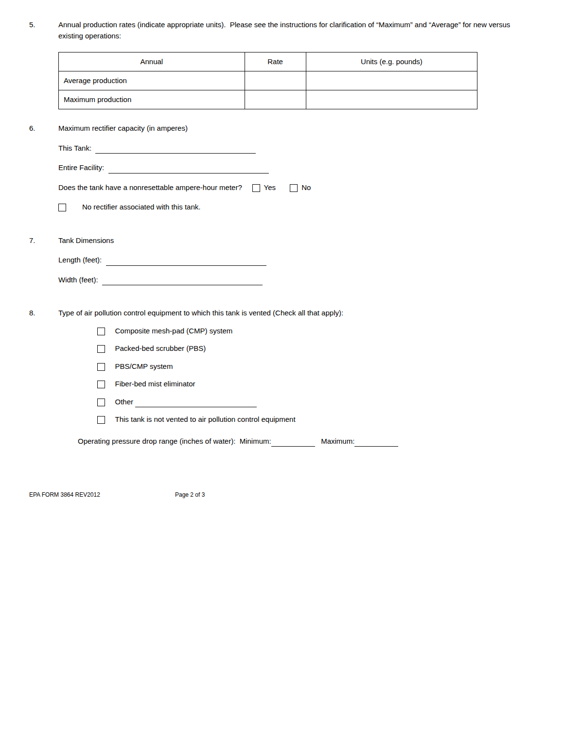5.
Annual production rates (indicate appropriate units). Please see the instructions for clarification of “Maximum” and “Average” for new versus existing operations:
| Annual | Rate | Units (e.g. pounds) |
| --- | --- | --- |
| Average production | | |
| Maximum production | | |
6.
Maximum rectifier capacity (in amperes)
This Tank:
Entire Facility:
Does the tank have a nonresettable ampere-hour meter? Yes No
No rectifier associated with this tank.
7.
Tank Dimensions
Length (feet):
Width (feet):
8.
Type of air pollution control equipment to which this tank is vented (Check all that apply):
Composite mesh-pad (CMP) system
Packed-bed scrubber (PBS)
PBS/CMP system
Fiber-bed mist eliminator
Other
This tank is not vented to air pollution control equipment
Operating pressure drop range (inches of water): Minimum: Maximum:
EPA FORM 3864 REV2012
Page 2 of 3